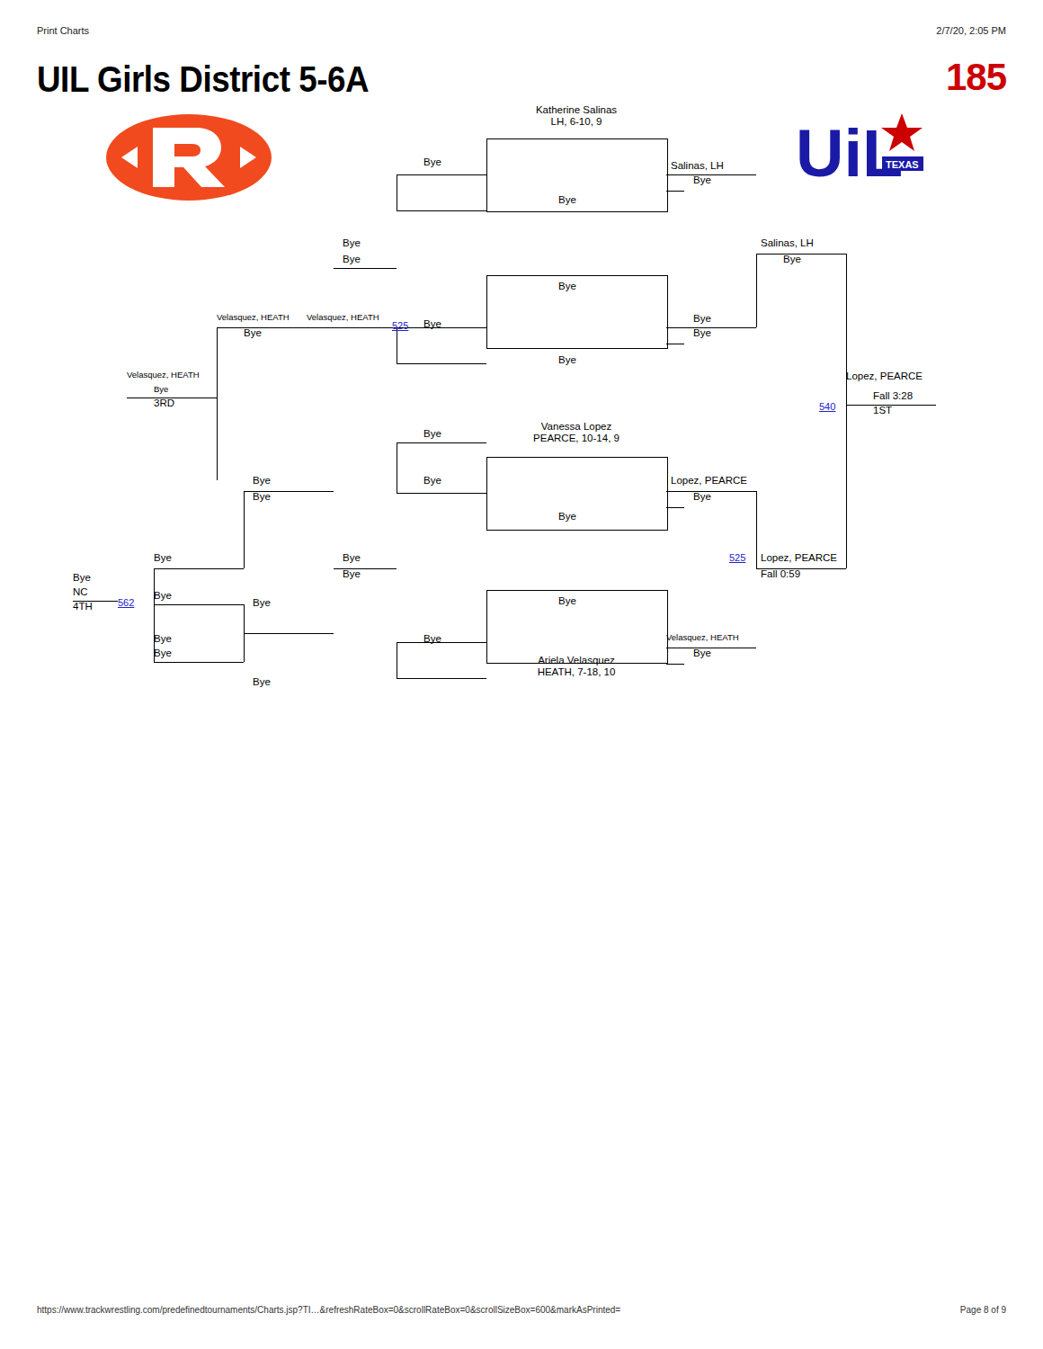Print Charts
2/7/20, 2:05 PM
UIL Girls District 5-6A
185
UiL TEXAS
Katherine Salinas
LH, 6-10, 9
Bye
Bye
Salinas, LH
Bye
Bye
Bye
Bye
Bye
Bye
Salinas, LH
Bye
Bye
Bye
Velasquez, HEATH
525
Velasquez, HEATH
Bye
Velasquez, HEATH
Bye
3RD
Vanessa Lopez
PEARCE, 10-14, 9
Bye
Bye
Bye
Lopez, PEARCE
Bye
Bye
Bye
Ariela Velasquez
HEATH, 7-18, 10
Velasquez, HEATH
Bye
Lopez, PEARCE
Fall 0:59
525
Bye
Bye
Bye
Bye
Bye
Bye
Bye
Bye
Bye
Bye
Bye
NC
4TH
562
540
Lopez, PEARCE
Fall 3:28
1ST
https://www.trackwrestling.com/predefinedtournaments/Charts.jsp?TI…&refreshRateBox=0&scrollRateBox=0&scrollSizeBox=600&markAsPrinted=
Page 8 of 9